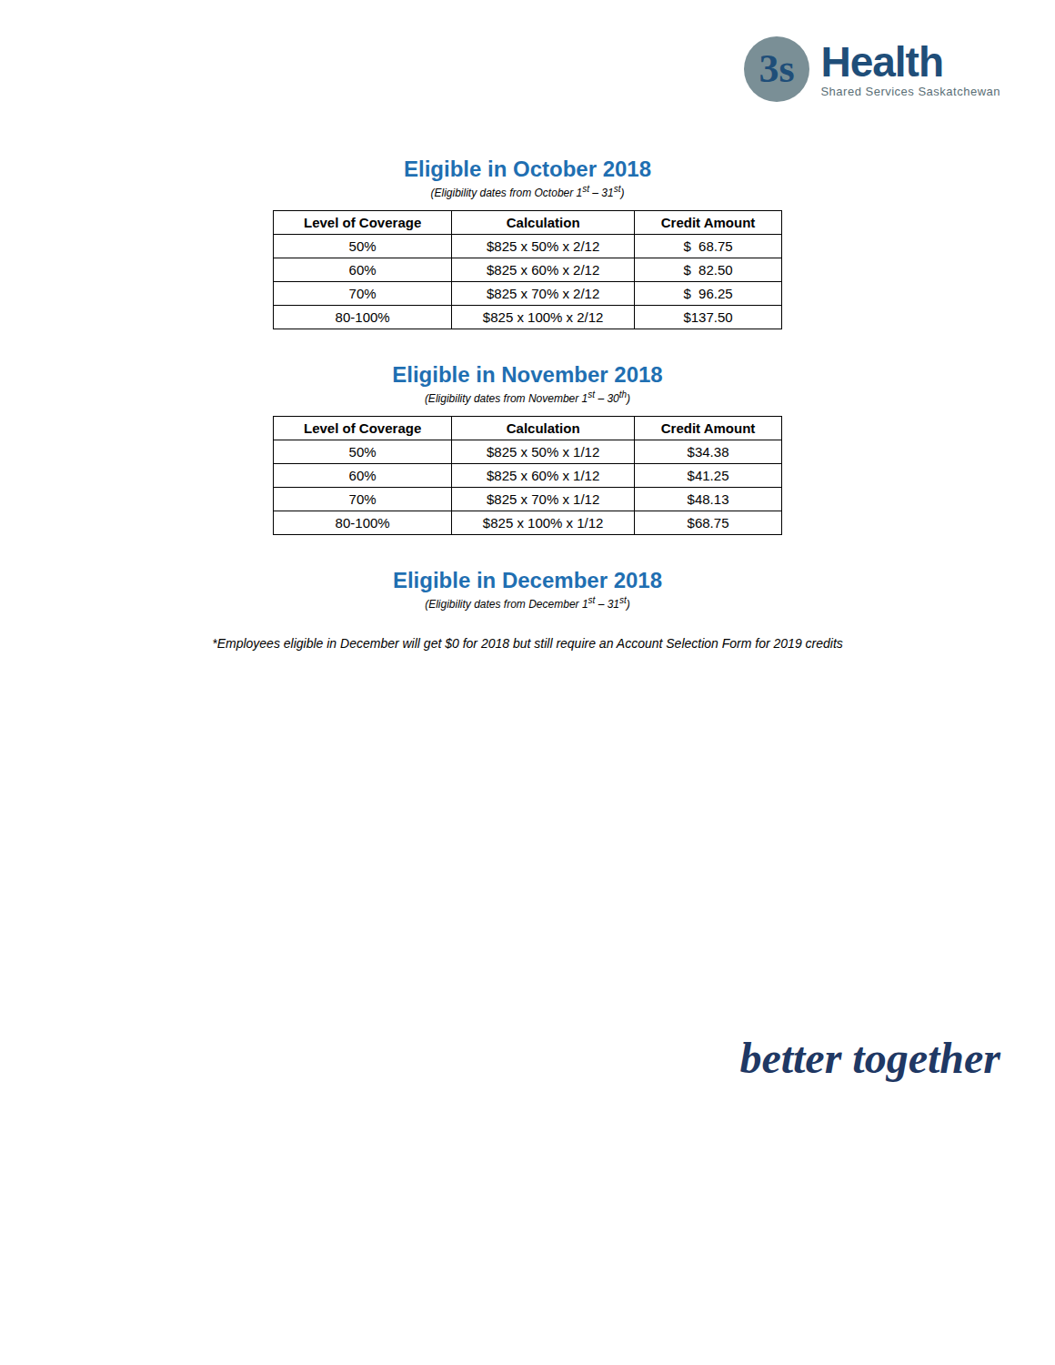3s
Health
Shared Services Saskatchewan
Eligible in October 2018
(Eligibility dates from October 1st – 31st)
| Level of Coverage | Calculation | Credit Amount |
| --- | --- | --- |
| 50% | $825 x 50% x 2/12 | $ 68.75 |
| 60% | $825 x 60% x 2/12 | $ 82.50 |
| 70% | $825 x 70% x 2/12 | $ 96.25 |
| 80-100% | $825 x 100% x 2/12 | $137.50 |
Eligible in November 2018
(Eligibility dates from November 1st – 30th)
| Level of Coverage | Calculation | Credit Amount |
| --- | --- | --- |
| 50% | $825 x 50% x 1/12 | $34.38 |
| 60% | $825 x 60% x 1/12 | $41.25 |
| 70% | $825 x 70% x 1/12 | $48.13 |
| 80-100% | $825 x 100% x 1/12 | $68.75 |
Eligible in December 2018
(Eligibility dates from December 1st – 31st)
*Employees eligible in December will get $0 for 2018 but still require an Account Selection Form for 2019 credits
better together